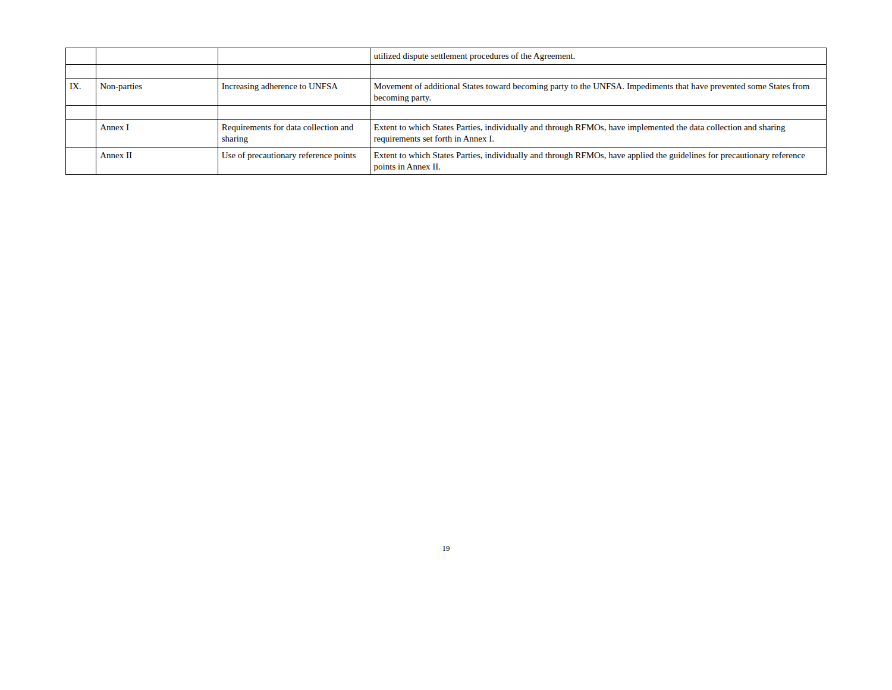| | | | utilized dispute settlement procedures of the Agreement. |
| IX. | Non-parties | Increasing adherence to UNFSA | Movement of additional States toward becoming party to the UNFSA. Impediments that have prevented some States from becoming party. |
| | Annex I | Requirements for data collection and sharing | Extent to which States Parties, individually and through RFMOs, have implemented the data collection and sharing requirements set forth in Annex I. |
| | Annex II | Use of precautionary reference points | Extent to which States Parties, individually and through RFMOs, have applied the guidelines for precautionary reference points in Annex II. |
19